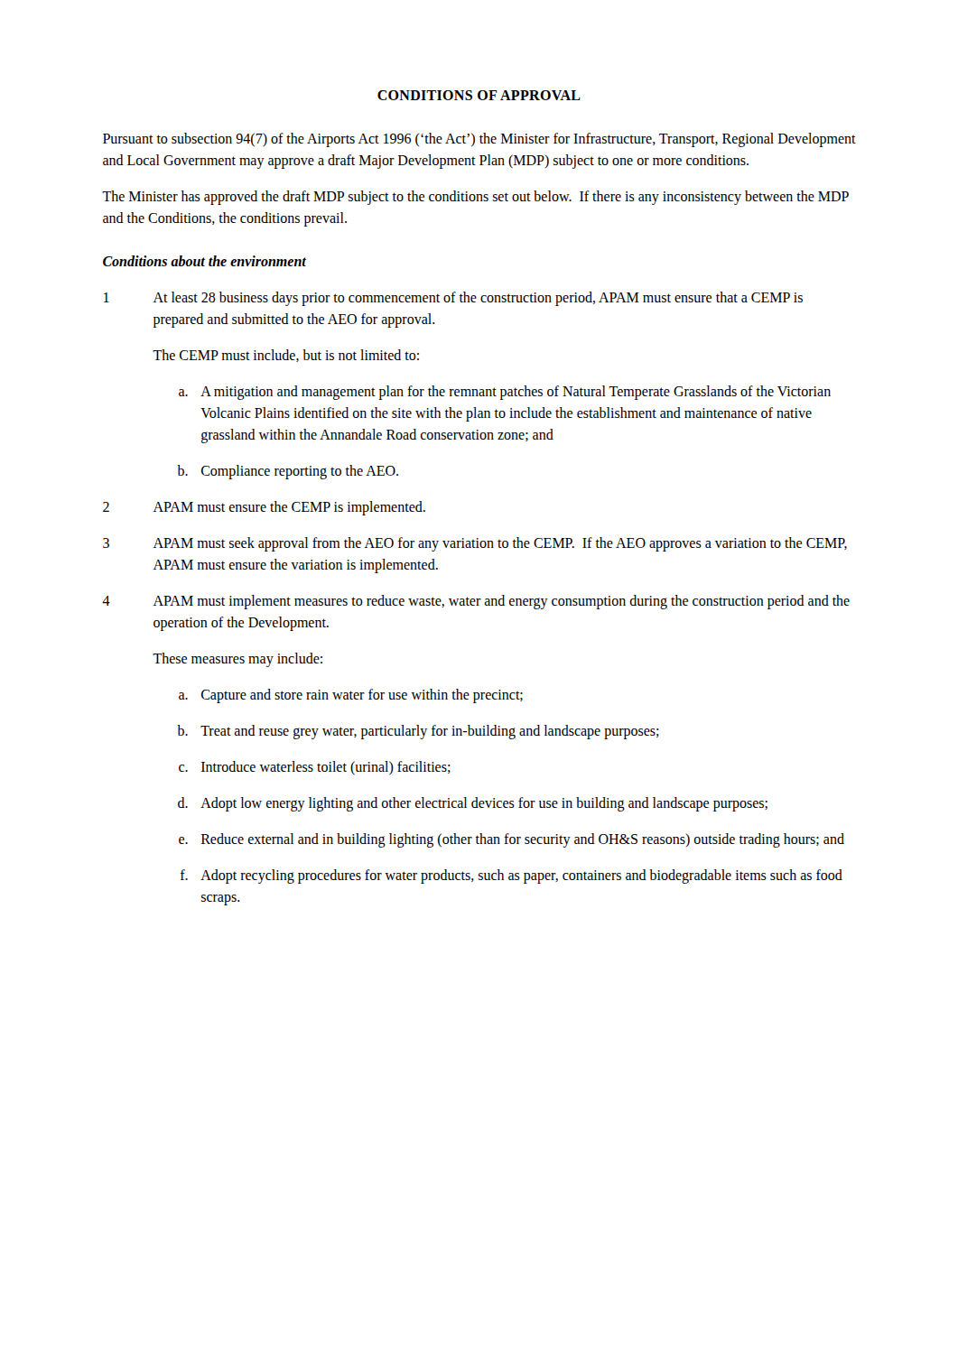Conditions of Approval
Pursuant to subsection 94(7) of the Airports Act 1996 (‘the Act’) the Minister for Infrastructure, Transport, Regional Development and Local Government may approve a draft Major Development Plan (MDP) subject to one or more conditions.
The Minister has approved the draft MDP subject to the conditions set out below. If there is any inconsistency between the MDP and the Conditions, the conditions prevail.
Conditions about the environment
1
At least 28 business days prior to commencement of the construction period, APAM must ensure that a CEMP is prepared and submitted to the AEO for approval.
The CEMP must include, but is not limited to:
A mitigation and management plan for the remnant patches of Natural Temperate Grasslands of the Victorian Volcanic Plains identified on the site with the plan to include the establishment and maintenance of native grassland within the Annandale Road conservation zone; and
Compliance reporting to the AEO.
2
APAM must ensure the CEMP is implemented.
3
APAM must seek approval from the AEO for any variation to the CEMP. If the AEO approves a variation to the CEMP, APAM must ensure the variation is implemented.
4
APAM must implement measures to reduce waste, water and energy consumption during the construction period and the operation of the Development.
These measures may include:
Capture and store rain water for use within the precinct;
Treat and reuse grey water, particularly for in-building and landscape purposes;
Introduce waterless toilet (urinal) facilities;
Adopt low energy lighting and other electrical devices for use in building and landscape purposes;
Reduce external and in building lighting (other than for security and OH&S reasons) outside trading hours; and
Adopt recycling procedures for water products, such as paper, containers and biodegradable items such as food scraps.